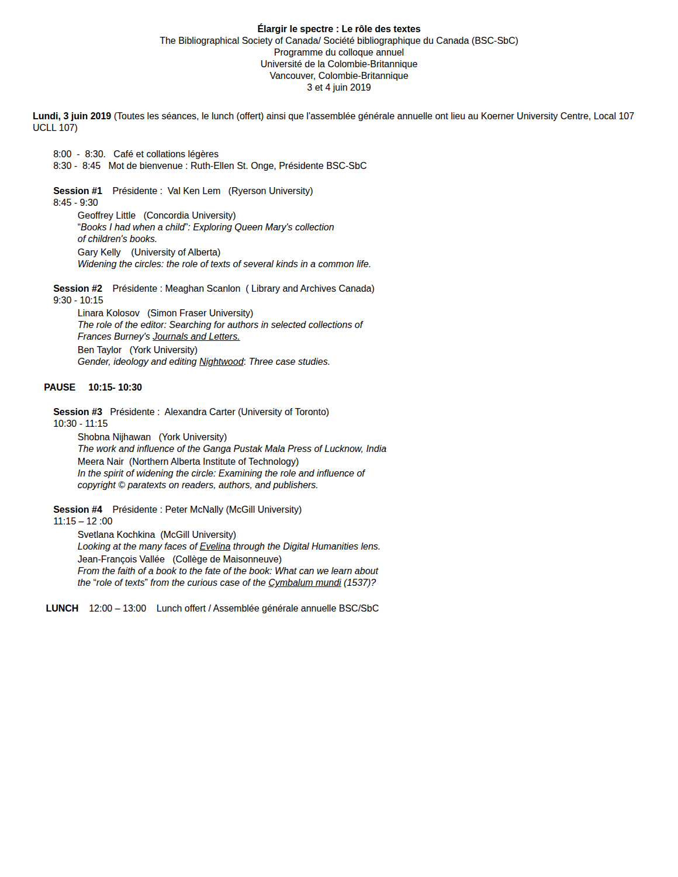Élargir le spectre : Le rôle des textes
The Bibliographical Society of Canada/ Société bibliographique du Canada (BSC-SbC)
Programme du colloque annuel
Université de la Colombie-Britannique
Vancouver, Colombie-Britannique
3 et 4 juin 2019
Lundi, 3 juin 2019 (Toutes les séances, le lunch (offert) ainsi que l'assemblée générale annuelle ont lieu au Koerner University Centre, Local 107 UCLL 107)
8:00 - 8:30. Café et collations légères
8:30 - 8:45 Mot de bienvenue : Ruth-Ellen St. Onge, Présidente BSC-SbC
Session #1 Présidente : Val Ken Lem (Ryerson University)
8:45 - 9:30
Geoffrey Little (Concordia University)
“Books I had when a child”: Exploring Queen Mary's collection
of children's books.
Gary Kelly (University of Alberta)
Widening the circles: the role of texts of several kinds in a common life.
Session #2 Présidente : Meaghan Scanlon ( Library and Archives Canada)
9:30 - 10:15
Linara Kolosov (Simon Fraser University)
The role of the editor: Searching for authors in selected collections of
Frances Burney's Journals and Letters.
Ben Taylor (York University)
Gender, ideology and editing Nightwood: Three case studies.
PAUSE 10:15- 10:30
Session #3 Présidente : Alexandra Carter (University of Toronto)
10:30 - 11:15
Shobna Nijhawan (York University)
The work and influence of the Ganga Pustak Mala Press of Lucknow, India
Meera Nair (Northern Alberta Institute of Technology)
In the spirit of widening the circle: Examining the role and influence of
copyright © paratexts on readers, authors, and publishers.
Session #4 Présidente : Peter McNally (McGill University)
11:15 – 12 :00
Svetlana Kochkina (McGill University)
Looking at the many faces of Evelina through the Digital Humanities lens.
Jean-François Vallée (Collège de Maisonneuve)
From the faith of a book to the fate of the book: What can we learn about
the “role of texts” from the curious case of the Cymbalum mundi (1537)?
LUNCH 12:00 – 13:00 Lunch offert / Assemblée générale annuelle BSC/SbC